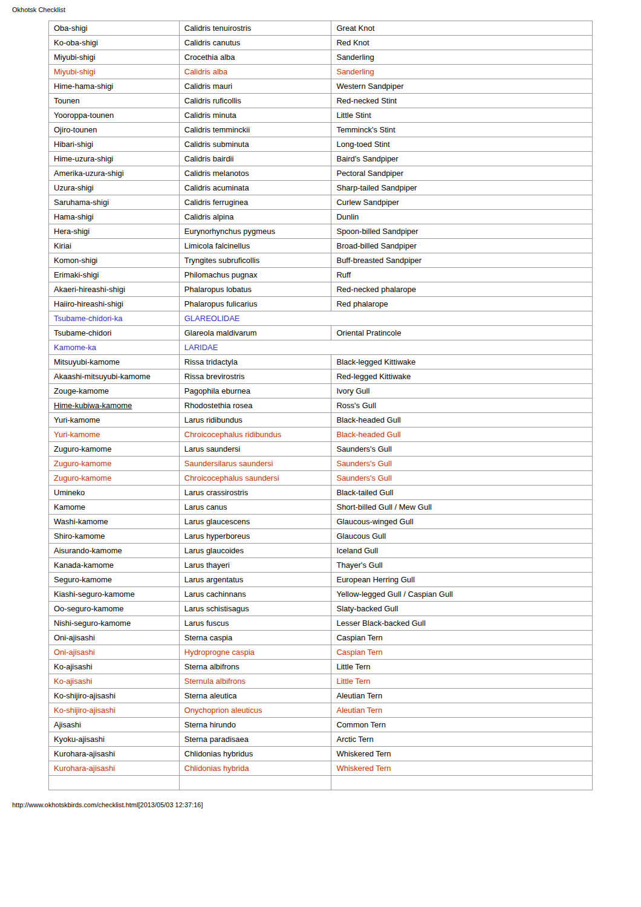Okhotsk Checklist
| Oba-shigi | Calidris tenuirostris | Great Knot |
| Ko-oba-shigi | Calidris canutus | Red Knot |
| Miyubi-shigi | Crocethia alba | Sanderling |
| Miyubi-shigi | Calidris alba | Sanderling |
| Hime-hama-shigi | Calidris mauri | Western Sandpiper |
| Tounen | Calidris ruficollis | Red-necked Stint |
| Yooroppa-tounen | Calidris minuta | Little Stint |
| Ojiro-tounen | Calidris temminckii | Temminck's Stint |
| Hibari-shigi | Calidris subminuta | Long-toed Stint |
| Hime-uzura-shigi | Calidris bairdii | Baird's Sandpiper |
| Amerika-uzura-shigi | Calidris melanotos | Pectoral Sandpiper |
| Uzura-shigi | Calidris acuminata | Sharp-tailed Sandpiper |
| Saruhama-shigi | Calidris ferruginea | Curlew Sandpiper |
| Hama-shigi | Calidris alpina | Dunlin |
| Hera-shigi | Eurynorhynchus pygmeus | Spoon-billed Sandpiper |
| Kiriai | Limicola falcinellus | Broad-billed Sandpiper |
| Komon-shigi | Tryngites subruficollis | Buff-breasted Sandpiper |
| Erimaki-shigi | Philomachus pugnax | Ruff |
| Akaeri-hireashi-shigi | Phalaropus lobatus | Red-necked phalarope |
| Haiiro-hireashi-shigi | Phalaropus fulicarius | Red phalarope |
| Tsubame-chidori-ka | GLAREOLIDAE |
| Tsubame-chidori | Glareola maldivarum | Oriental Pratincole |
| Kamome-ka | LARIDAE |
| Mitsuyubi-kamome | Rissa tridactyla | Black-legged Kittiwake |
| Akaashi-mitsuyubi-kamome | Rissa brevirostris | Red-legged Kittiwake |
| Zouge-kamome | Pagophila eburnea | Ivory Gull |
| Hime-kubiwa-kamome | Rhodostethia rosea | Ross's Gull |
| Yuri-kamome | Larus ridibundus | Black-headed Gull |
| Yuri-kamome | Chroicocephalus ridibundus | Black-headed Gull |
| Zuguro-kamome | Larus saundersi | Saunders's Gull |
| Zuguro-kamome | Saundersilarus saundersi | Saunders's Gull |
| Zuguro-kamome | Chroicocephalus saundersi | Saunders's Gull |
| Umineko | Larus crassirostris | Black-tailed Gull |
| Kamome | Larus canus | Short-billed Gull / Mew Gull |
| Washi-kamome | Larus glaucescens | Glaucous-winged Gull |
| Shiro-kamome | Larus hyperboreus | Glaucous Gull |
| Aisurando-kamome | Larus glaucoides | Iceland Gull |
| Kanada-kamome | Larus thayeri | Thayer's Gull |
| Seguro-kamome | Larus argentatus | European Herring Gull |
| Kiashi-seguro-kamome | Larus cachinnans | Yellow-legged Gull / Caspian Gull |
| Oo-seguro-kamome | Larus schistisagus | Slaty-backed Gull |
| Nishi-seguro-kamome | Larus fuscus | Lesser Black-backed Gull |
| Oni-ajisashi | Sterna caspia | Caspian Tern |
| Oni-ajisashi | Hydroprogne caspia | Caspian Tern |
| Ko-ajisashi | Sterna albifrons | Little Tern |
| Ko-ajisashi | Sternula albifrons | Little Tern |
| Ko-shijiro-ajisashi | Sterna aleutica | Aleutian Tern |
| Ko-shijiro-ajisashi | Onychoprion aleuticus | Aleutian Tern |
| Ajisashi | Sterna hirundo | Common Tern |
| Kyoku-ajisashi | Sterna paradisaea | Arctic Tern |
| Kurohara-ajisashi | Chlidonias hybridus | Whiskered Tern |
| Kurohara-ajisashi | Chlidonias hybrida | Whiskered Tern |
http://www.okhotskbirds.com/checklist.html[2013/05/03 12:37:16]